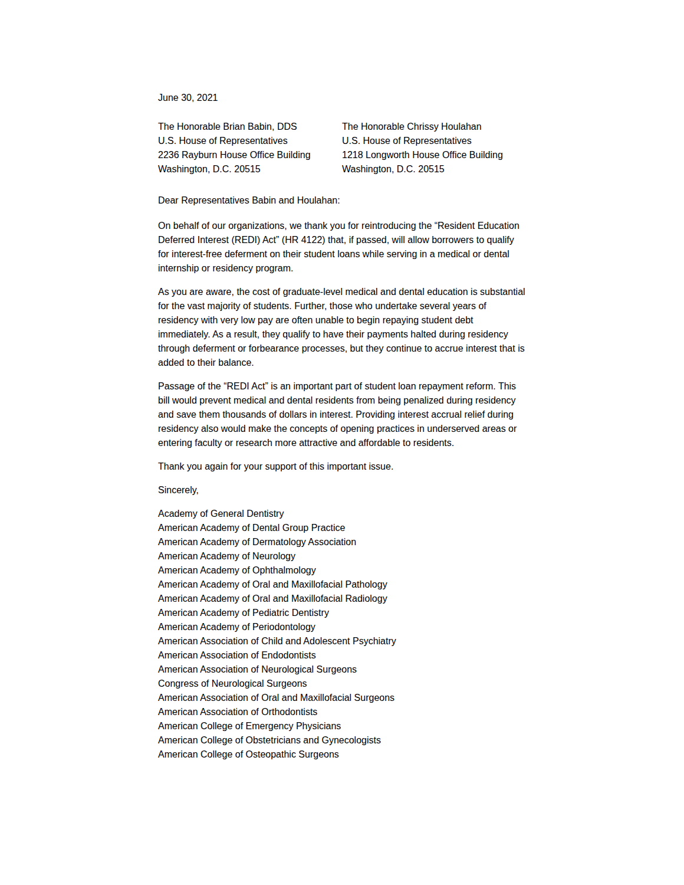June 30, 2021
| The Honorable Brian Babin, DDS U.S. House of Representatives 2236 Rayburn House Office Building Washington, D.C. 20515 | The Honorable Chrissy Houlahan U.S. House of Representatives 1218 Longworth House Office Building Washington, D.C. 20515 |
Dear Representatives Babin and Houlahan:
On behalf of our organizations, we thank you for reintroducing the “Resident Education Deferred Interest (REDI) Act” (HR 4122) that, if passed, will allow borrowers to qualify for interest-free deferment on their student loans while serving in a medical or dental internship or residency program.
As you are aware, the cost of graduate-level medical and dental education is substantial for the vast majority of students. Further, those who undertake several years of residency with very low pay are often unable to begin repaying student debt immediately. As a result, they qualify to have their payments halted during residency through deferment or forbearance processes, but they continue to accrue interest that is added to their balance.
Passage of the “REDI Act” is an important part of student loan repayment reform. This bill would prevent medical and dental residents from being penalized during residency and save them thousands of dollars in interest. Providing interest accrual relief during residency also would make the concepts of opening practices in underserved areas or entering faculty or research more attractive and affordable to residents.
Thank you again for your support of this important issue.
Sincerely,
Academy of General Dentistry
American Academy of Dental Group Practice
American Academy of Dermatology Association
American Academy of Neurology
American Academy of Ophthalmology
American Academy of Oral and Maxillofacial Pathology
American Academy of Oral and Maxillofacial Radiology
American Academy of Pediatric Dentistry
American Academy of Periodontology
American Association of Child and Adolescent Psychiatry
American Association of Endodontists
American Association of Neurological Surgeons
Congress of Neurological Surgeons
American Association of Oral and Maxillofacial Surgeons
American Association of Orthodontists
American College of Emergency Physicians
American College of Obstetricians and Gynecologists
American College of Osteopathic Surgeons